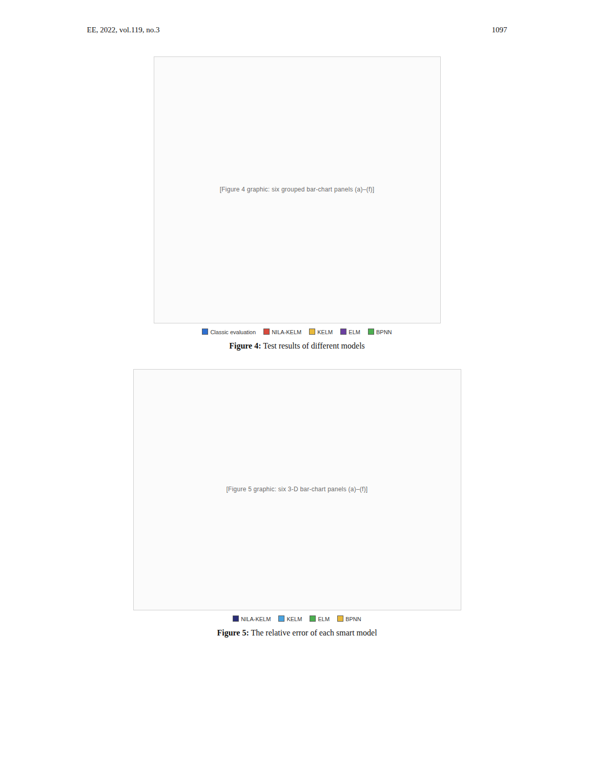EE, 2022, vol.119, no.3 1097
[Figure 4 graphic: six grouped bar-chart panels (a)–(f)]
Classic evaluation NILA-KELM KELM ELM BPNN
Figure 4: Test results of different models
[Figure 5 graphic: six 3-D bar-chart panels (a)–(f)]
NILA-KELM KELM ELM BPNN
Figure 5: The relative error of each smart model